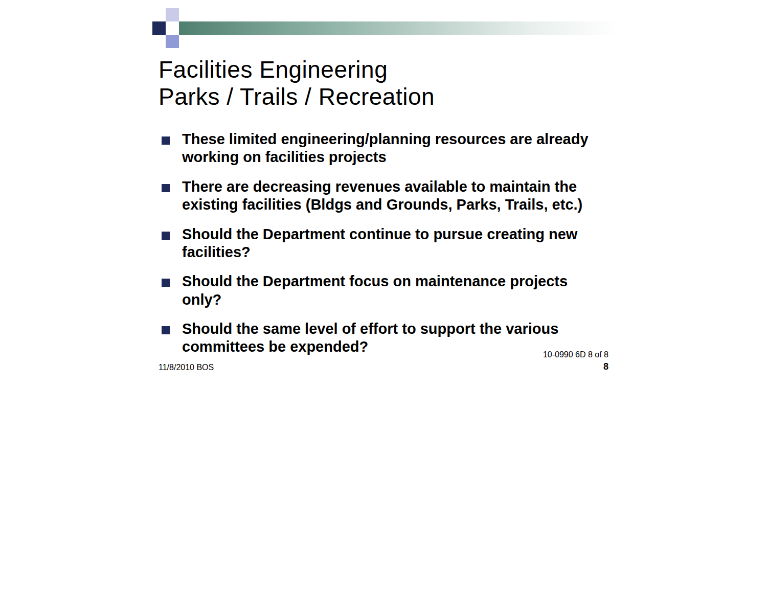Facilities Engineering
Parks / Trails / Recreation
These limited engineering/planning resources are already working on facilities projects
There are decreasing revenues available to maintain the existing facilities (Bldgs and Grounds, Parks, Trails, etc.)
Should the Department continue to pursue creating new facilities?
Should the Department focus on maintenance projects only?
Should the same level of effort to support the various committees be expended?
11/8/2010 BOS
10-0990 6D 8 of 8 8